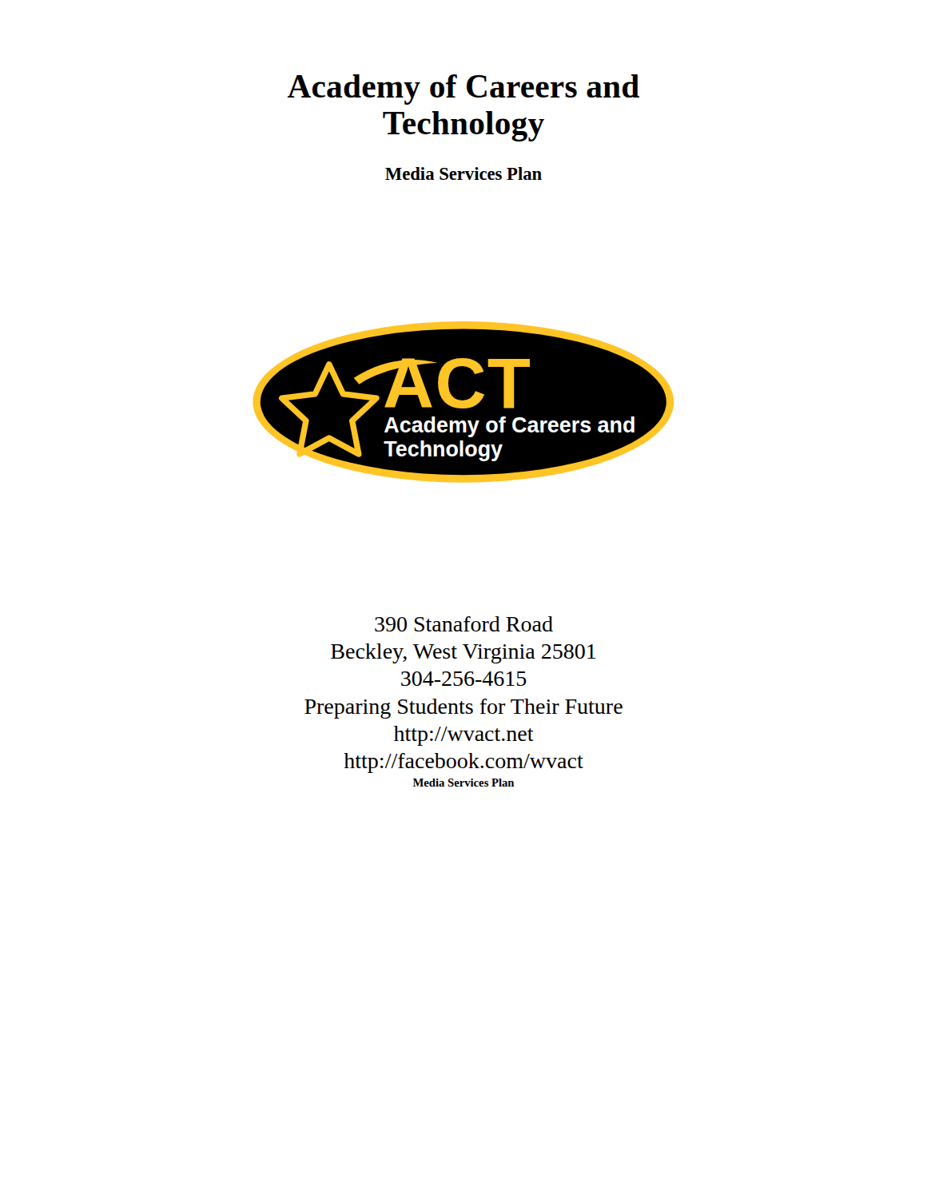Academy of Careers and Technology
Media Services Plan
ACT Academy of Careers and Technology
390 Stanaford Road Beckley, West Virginia 25801 304-256-4615 Preparing Students for Their Future http://wvact.net http://facebook.com/wvact Media Services Plan